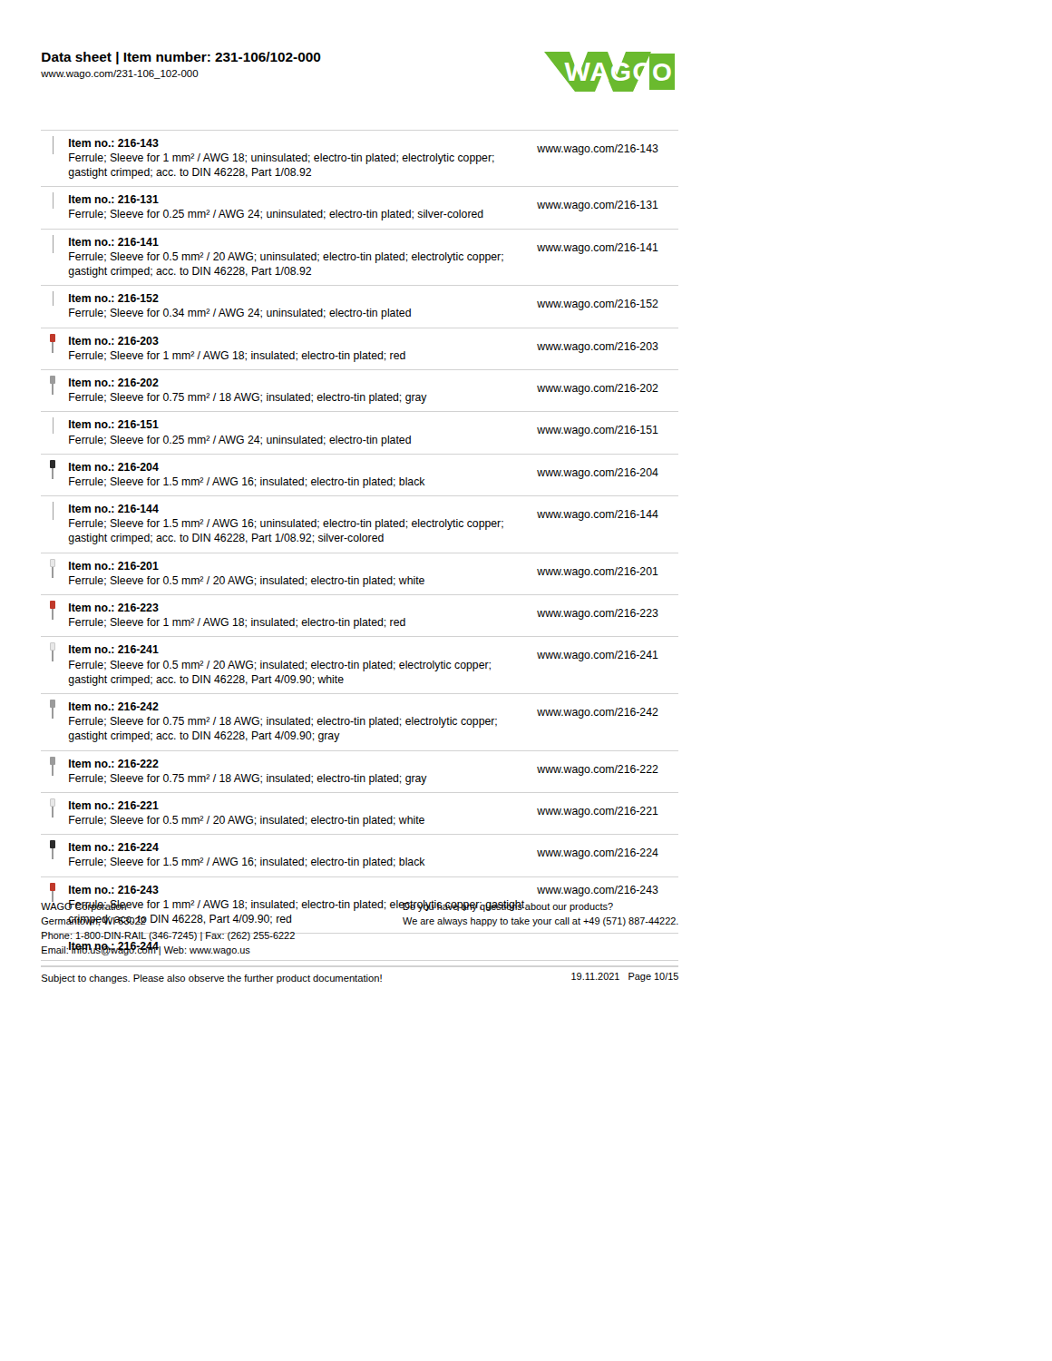Data sheet | Item number: 231-106/102-000
www.wago.com/231-106_102-000
WAGO O
| | Item no.: 216-143 Ferrule; Sleeve for 1 mm² / AWG 18; uninsulated; electro-tin plated; electrolytic copper; gastight crimped; acc. to DIN 46228, Part 1/08.92 | www.wago.com/216-143 |
| | Item no.: 216-131 Ferrule; Sleeve for 0.25 mm² / AWG 24; uninsulated; electro-tin plated; silver-colored | www.wago.com/216-131 |
| | Item no.: 216-141 Ferrule; Sleeve for 0.5 mm² / 20 AWG; uninsulated; electro-tin plated; electrolytic copper; gastight crimped; acc. to DIN 46228, Part 1/08.92 | www.wago.com/216-141 |
| | Item no.: 216-152 Ferrule; Sleeve for 0.34 mm² / AWG 24; uninsulated; electro-tin plated | www.wago.com/216-152 |
| | Item no.: 216-203 Ferrule; Sleeve for 1 mm² / AWG 18; insulated; electro-tin plated; red | www.wago.com/216-203 |
| | Item no.: 216-202 Ferrule; Sleeve for 0.75 mm² / 18 AWG; insulated; electro-tin plated; gray | www.wago.com/216-202 |
| | Item no.: 216-151 Ferrule; Sleeve for 0.25 mm² / AWG 24; uninsulated; electro-tin plated | www.wago.com/216-151 |
| | Item no.: 216-204 Ferrule; Sleeve for 1.5 mm² / AWG 16; insulated; electro-tin plated; black | www.wago.com/216-204 |
| | Item no.: 216-144 Ferrule; Sleeve for 1.5 mm² / AWG 16; uninsulated; electro-tin plated; electrolytic copper; gastight crimped; acc. to DIN 46228, Part 1/08.92; silver-colored | www.wago.com/216-144 |
| | Item no.: 216-201 Ferrule; Sleeve for 0.5 mm² / 20 AWG; insulated; electro-tin plated; white | www.wago.com/216-201 |
| | Item no.: 216-223 Ferrule; Sleeve for 1 mm² / AWG 18; insulated; electro-tin plated; red | www.wago.com/216-223 |
| | Item no.: 216-241 Ferrule; Sleeve for 0.5 mm² / 20 AWG; insulated; electro-tin plated; electrolytic copper; gastight crimped; acc. to DIN 46228, Part 4/09.90; white | www.wago.com/216-241 |
| | Item no.: 216-242 Ferrule; Sleeve for 0.75 mm² / 18 AWG; insulated; electro-tin plated; electrolytic copper; gastight crimped; acc. to DIN 46228, Part 4/09.90; gray | www.wago.com/216-242 |
| | Item no.: 216-222 Ferrule; Sleeve for 0.75 mm² / 18 AWG; insulated; electro-tin plated; gray | www.wago.com/216-222 |
| | Item no.: 216-221 Ferrule; Sleeve for 0.5 mm² / 20 AWG; insulated; electro-tin plated; white | www.wago.com/216-221 |
| | Item no.: 216-224 Ferrule; Sleeve for 1.5 mm² / AWG 16; insulated; electro-tin plated; black | www.wago.com/216-224 |
| | Item no.: 216-243 Ferrule; Sleeve for 1 mm² / AWG 18; insulated; electro-tin plated; electrolytic copper; gastight crimped; acc. to DIN 46228, Part 4/09.90; red | www.wago.com/216-243 |
| | Item no.: 216-244 | |
Subject to changes. Please also observe the further product documentation!
WAGO Corporation
Germantown, WI 53022
Phone: 1-800-DIN-RAIL (346-7245) | Fax: (262) 255-6222
Email: info.us@wago.com | Web: www.wago.us
Do you have any questions about our products?
We are always happy to take your call at +49 (571) 887-44222.
19.11.2021 Page 10/15